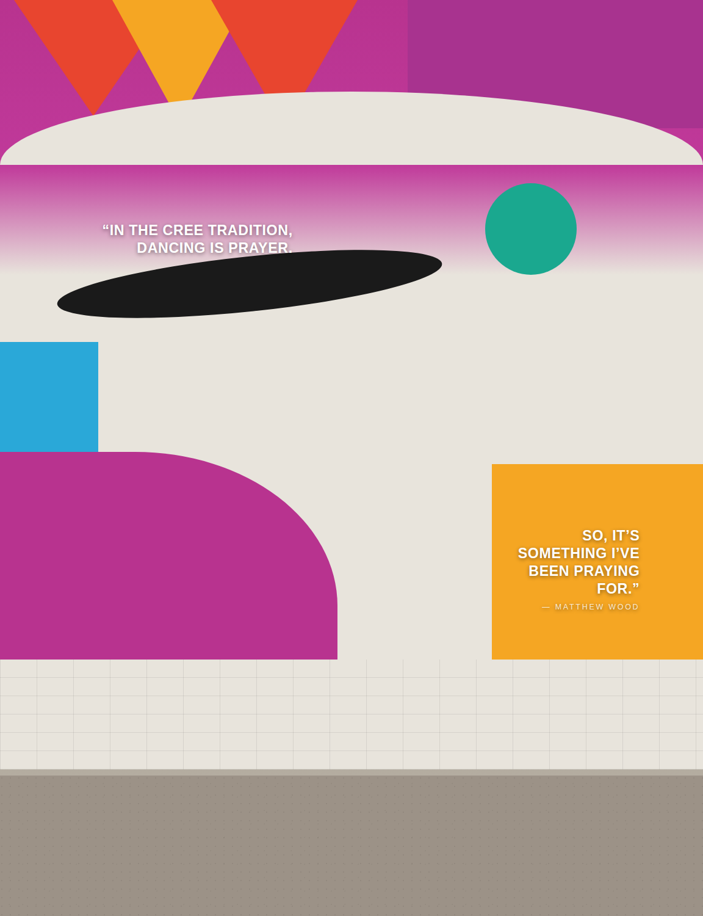A powwow dancer in full regalia mid-step in front of a brightly painted mural.
“In the Cree tradition, dancing is prayer.
So, it’s something I’ve been praying for.” — Matthew Wood